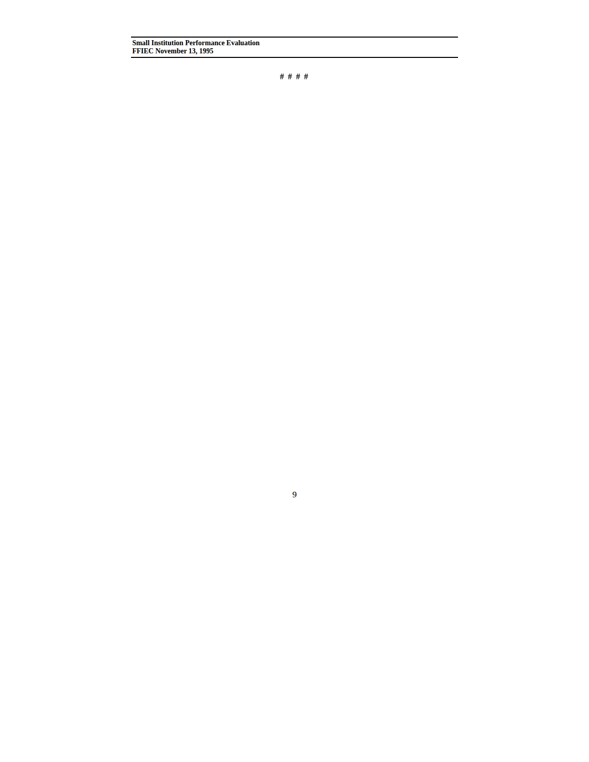Small Institution Performance Evaluation
FFIEC November 13, 1995
# # # #
9